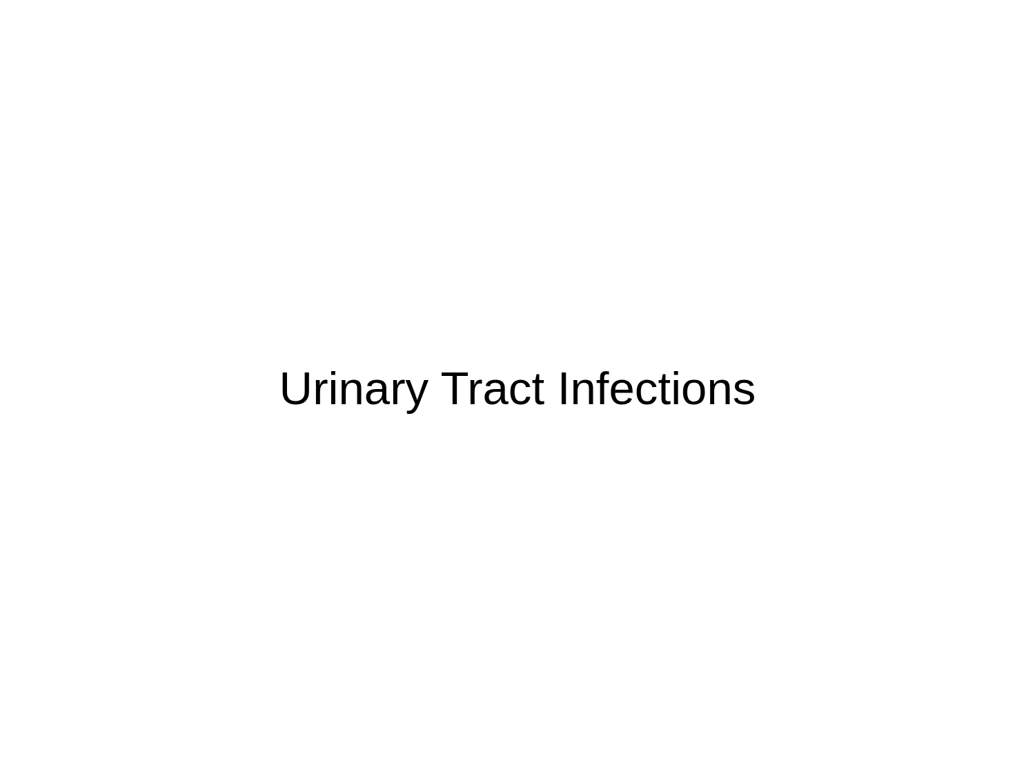Urinary Tract Infections